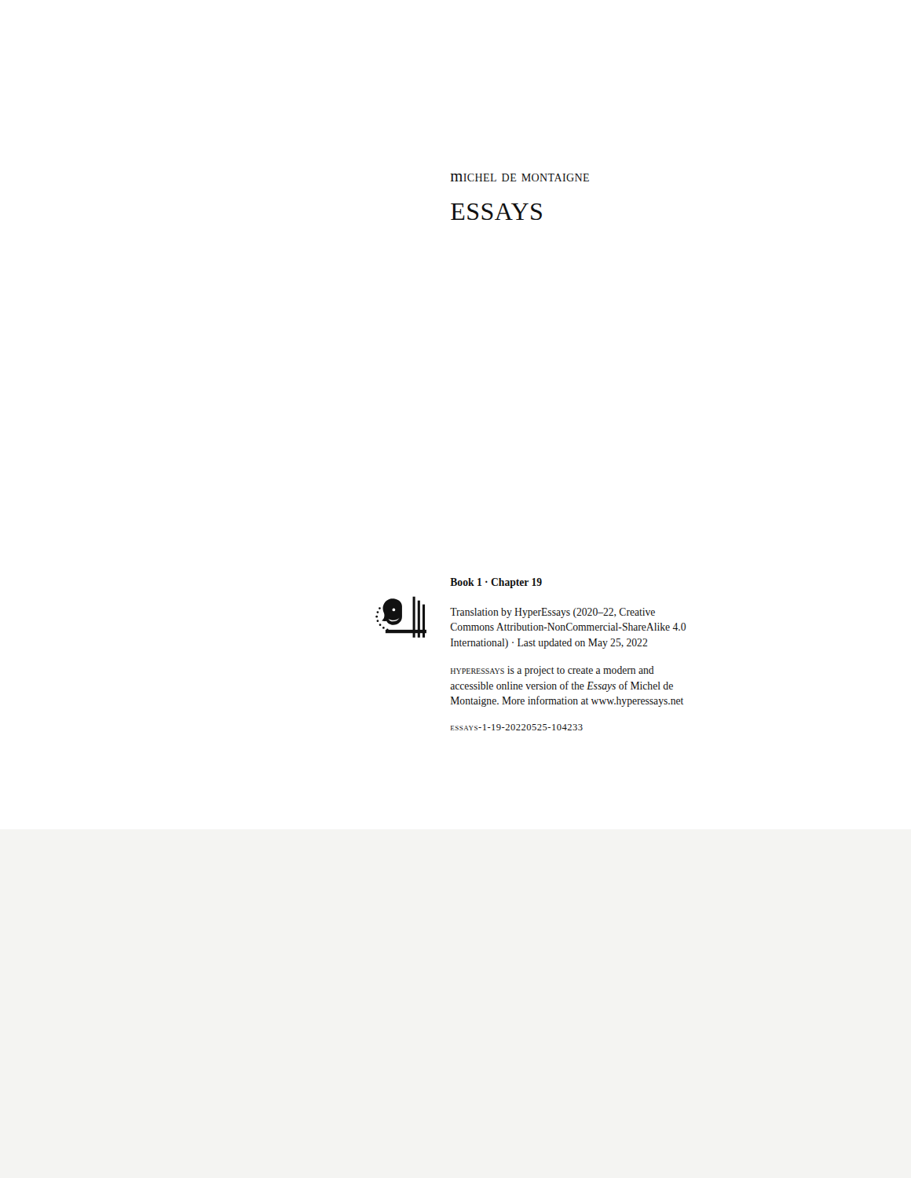Michel de Montaigne
Essays
Book 1 · Chapter 19
Translation by HyperEssays (2020–22, Creative Commons Attribution-NonCommercial-ShareAlike 4.0 International) · Last updated on May 25, 2022
HyperEssays is a project to create a modern and accessible online version of the Essays of Michel de Montaigne. More information at www.hyperessays.net
essays-1-19-20220525-104233